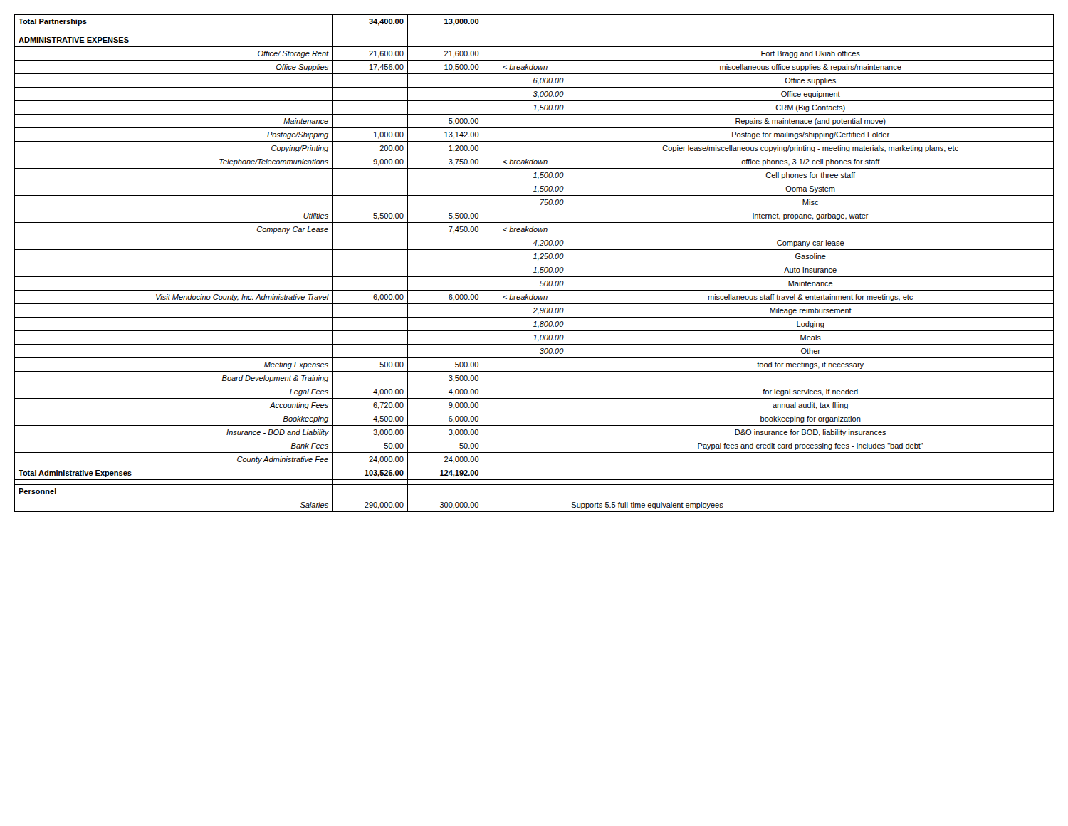| Total Partnerships | 34,400.00 | 13,000.00 | | |
| ADMINISTRATIVE EXPENSES | | | | |
| Office/ Storage Rent | 21,600.00 | 21,600.00 | | Fort Bragg and Ukiah offices |
| Office Supplies | 17,456.00 | 10,500.00 | < breakdown | miscellaneous office supplies & repairs/maintenance |
| | | | 6,000.00 | Office supplies |
| | | | 3,000.00 | Office equipment |
| | | | 1,500.00 | CRM (Big Contacts) |
| Maintenance | | 5,000.00 | | Repairs & maintenace (and potential move) |
| Postage/Shipping | 1,000.00 | 13,142.00 | | Postage for mailings/shipping/Certified Folder |
| Copying/Printing | 200.00 | 1,200.00 | | Copier lease/miscellaneous copying/printing - meeting materials, marketing plans, etc |
| Telephone/Telecommunications | 9,000.00 | 3,750.00 | < breakdown | office phones, 3 1/2 cell phones for staff |
| | | | 1,500.00 | Cell phones for three staff |
| | | | 1,500.00 | Ooma System |
| | | | 750.00 | Misc |
| Utilities | 5,500.00 | 5,500.00 | | internet, propane, garbage, water |
| Company Car Lease | | 7,450.00 | < breakdown | |
| | | | 4,200.00 | Company car lease |
| | | | 1,250.00 | Gasoline |
| | | | 1,500.00 | Auto Insurance |
| | | | 500.00 | Maintenance |
| Visit Mendocino County, Inc. Administrative Travel | 6,000.00 | 6,000.00 | < breakdown | miscellaneous staff travel & entertainment for meetings, etc |
| | | | 2,900.00 | Mileage reimbursement |
| | | | 1,800.00 | Lodging |
| | | | 1,000.00 | Meals |
| | | | 300.00 | Other |
| Meeting Expenses | 500.00 | 500.00 | | food for meetings, if necessary |
| Board Development & Training | | 3,500.00 | | |
| Legal Fees | 4,000.00 | 4,000.00 | | for legal services, if needed |
| Accounting Fees | 6,720.00 | 9,000.00 | | annual audit, tax fliing |
| Bookkeeping | 4,500.00 | 6,000.00 | | bookkeeping for organization |
| Insurance - BOD and Liability | 3,000.00 | 3,000.00 | | D&O insurance for BOD, liability insurances |
| Bank Fees | 50.00 | 50.00 | | Paypal fees and credit card processing fees - includes "bad debt" |
| County Administrative Fee | 24,000.00 | 24,000.00 | | |
| Total Administrative Expenses | 103,526.00 | 124,192.00 | | |
| Personnel | | | | |
| Salaries | 290,000.00 | 300,000.00 | | Supports 5.5 full-time equivalent employees |